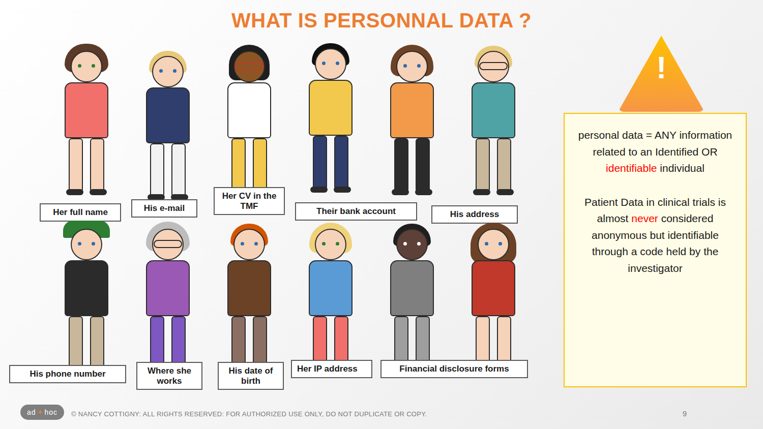WHAT IS PERSONNAL DATA ?
!
personal data = ANY information related to an Identified OR identifiable individual
Patient Data in clinical trials is almost never considered anonymous but identifiable through a code held by the investigator
Her full name
His e-mail
Her CV in the TMF
Their bank account
His address
His phone number
Where she works
His date of birth
Her IP address
Financial disclosure forms
ad✦hoc
© NANCY COTTIGNY: ALL RIGHTS RESERVED: FOR AUTHORIZED USE ONLY, DO NOT DUPLICATE OR COPY.
9